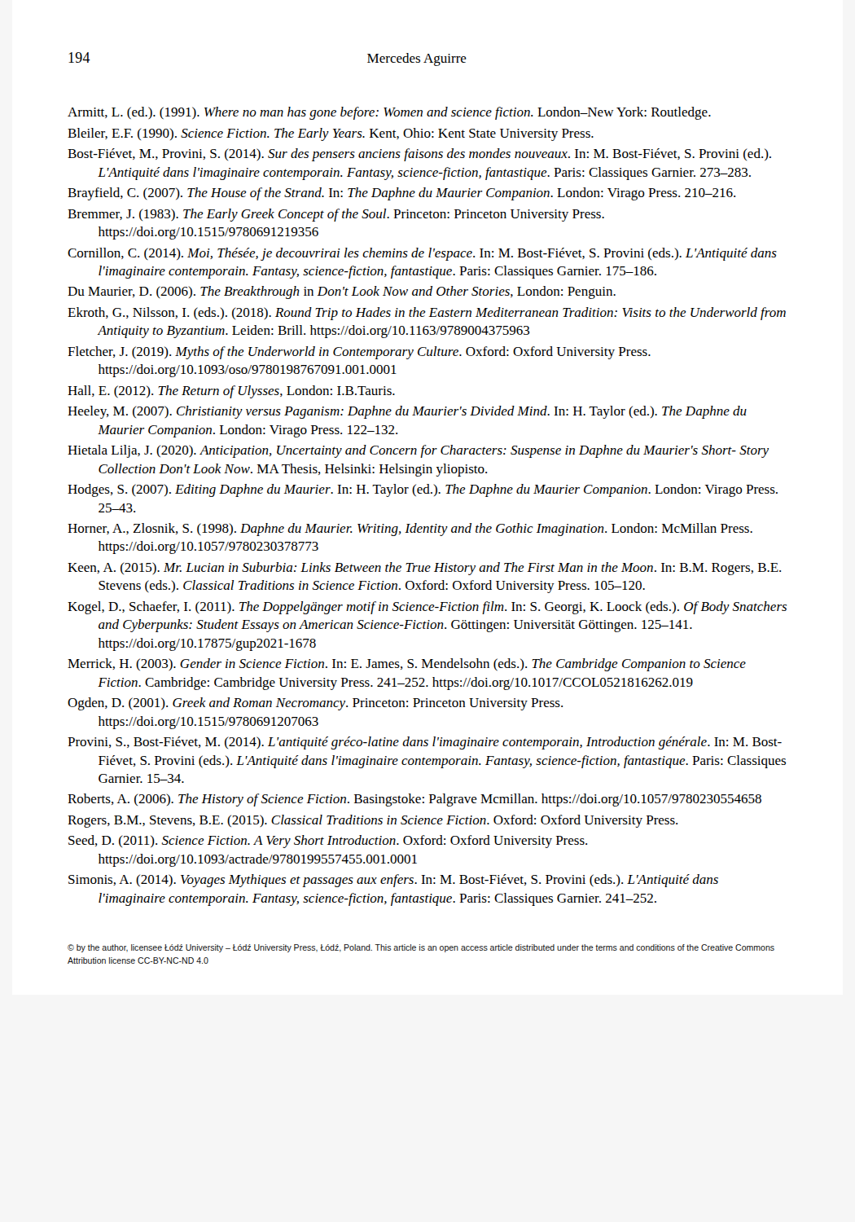194 Mercedes Aguirre
Armitt, L. (ed.). (1991). Where no man has gone before: Women and science fiction. London–New York: Routledge.
Bleiler, E.F. (1990). Science Fiction. The Early Years. Kent, Ohio: Kent State University Press.
Bost-Fiévet, M., Provini, S. (2014). Sur des pensers anciens faisons des mondes nouveaux. In: M. Bost-Fiévet, S. Provini (ed.). L'Antiquité dans l'imaginaire contemporain. Fantasy, science-fiction, fantastique. Paris: Classiques Garnier. 273–283.
Brayfield, C. (2007). The House of the Strand. In: The Daphne du Maurier Companion. London: Virago Press. 210–216.
Bremmer, J. (1983). The Early Greek Concept of the Soul. Princeton: Princeton University Press. https://doi.org/10.1515/9780691219356
Cornillon, C. (2014). Moi, Thésée, je decouvrirai les chemins de l'espace. In: M. Bost-Fiévet, S. Provini (eds.). L'Antiquité dans l'imaginaire contemporain. Fantasy, science-fiction, fantastique. Paris: Classiques Garnier. 175–186.
Du Maurier, D. (2006). The Breakthrough in Don't Look Now and Other Stories, London: Penguin.
Ekroth, G., Nilsson, I. (eds.). (2018). Round Trip to Hades in the Eastern Mediterranean Tradition: Visits to the Underworld from Antiquity to Byzantium. Leiden: Brill. https://doi.org/10.1163/9789004375963
Fletcher, J. (2019). Myths of the Underworld in Contemporary Culture. Oxford: Oxford University Press. https://doi.org/10.1093/oso/9780198767091.001.0001
Hall, E. (2012). The Return of Ulysses, London: I.B.Tauris.
Heeley, M. (2007). Christianity versus Paganism: Daphne du Maurier's Divided Mind. In: H. Taylor (ed.). The Daphne du Maurier Companion. London: Virago Press. 122–132.
Hietala Lilja, J. (2020). Anticipation, Uncertainty and Concern for Characters: Suspense in Daphne du Maurier's Short- Story Collection Don't Look Now. MA Thesis, Helsinki: Helsingin yliopisto.
Hodges, S. (2007). Editing Daphne du Maurier. In: H. Taylor (ed.). The Daphne du Maurier Companion. London: Virago Press. 25–43.
Horner, A., Zlosnik, S. (1998). Daphne du Maurier. Writing, Identity and the Gothic Imagination. London: McMillan Press. https://doi.org/10.1057/9780230378773
Keen, A. (2015). Mr. Lucian in Suburbia: Links Between the True History and The First Man in the Moon. In: B.M. Rogers, B.E. Stevens (eds.). Classical Traditions in Science Fiction. Oxford: Oxford University Press. 105–120.
Kogel, D., Schaefer, I. (2011). The Doppelgänger motif in Science-Fiction film. In: S. Georgi, K. Loock (eds.). Of Body Snatchers and Cyberpunks: Student Essays on American Science-Fiction. Göttingen: Universität Göttingen. 125–141. https://doi.org/10.17875/gup2021-1678
Merrick, H. (2003). Gender in Science Fiction. In: E. James, S. Mendelsohn (eds.). The Cambridge Companion to Science Fiction. Cambridge: Cambridge University Press. 241–252. https://doi.org/10.1017/CCOL0521816262.019
Ogden, D. (2001). Greek and Roman Necromancy. Princeton: Princeton University Press. https://doi.org/10.1515/9780691207063
Provini, S., Bost-Fiévet, M. (2014). L'antiquité gréco-latine dans l'imaginaire contemporain, Introduction générale. In: M. Bost-Fiévet, S. Provini (eds.). L'Antiquité dans l'imaginaire contemporain. Fantasy, science-fiction, fantastique. Paris: Classiques Garnier. 15–34.
Roberts, A. (2006). The History of Science Fiction. Basingstoke: Palgrave Mcmillan. https://doi.org/10.1057/9780230554658
Rogers, B.M., Stevens, B.E. (2015). Classical Traditions in Science Fiction. Oxford: Oxford University Press.
Seed, D. (2011). Science Fiction. A Very Short Introduction. Oxford: Oxford University Press. https://doi.org/10.1093/actrade/9780199557455.001.0001
Simonis, A. (2014). Voyages Mythiques et passages aux enfers. In: M. Bost-Fiévet, S. Provini (eds.). L'Antiquité dans l'imaginaire contemporain. Fantasy, science-fiction, fantastique. Paris: Classiques Garnier. 241–252.
© by the author, licensee Łódź University – Łódź University Press, Łódź, Poland. This article is an open access article distributed under the terms and conditions of the Creative Commons Attribution license CC-BY-NC-ND 4.0